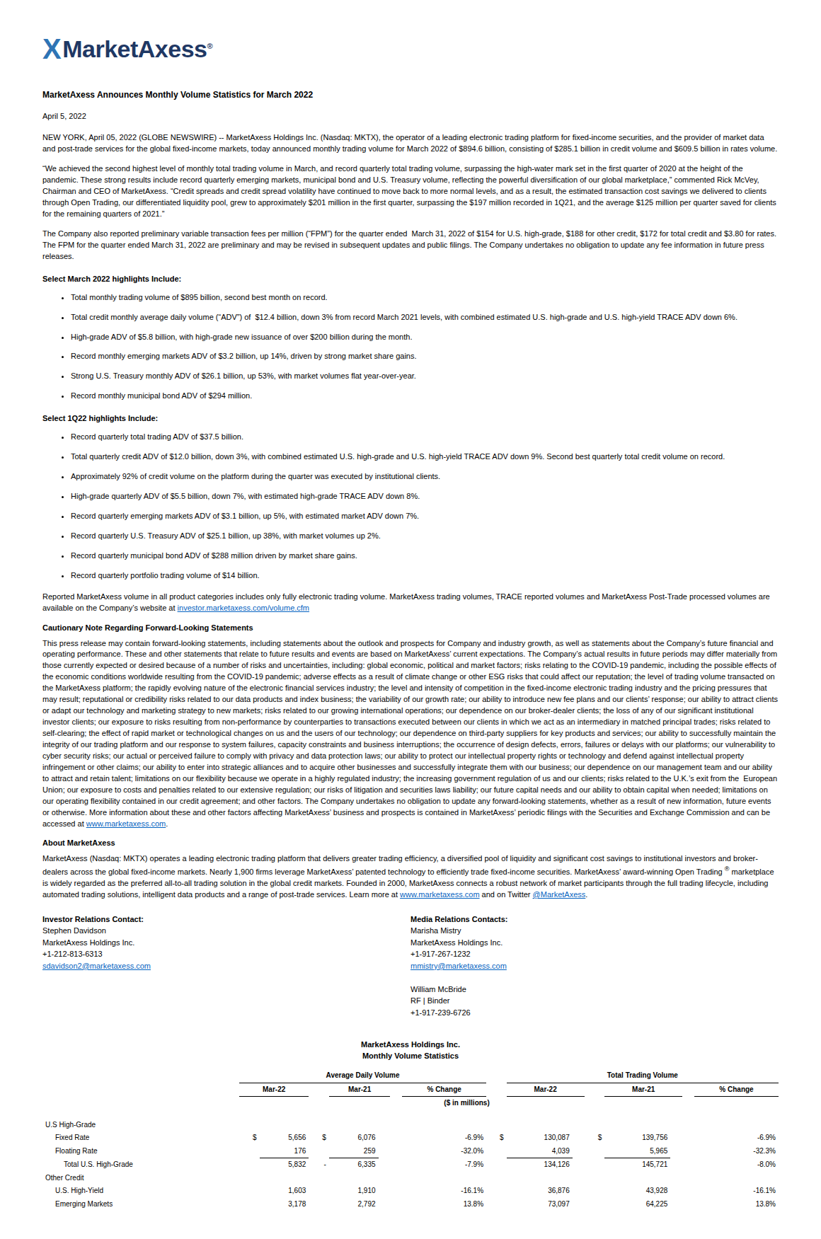XMarketAxess®
MarketAxess Announces Monthly Volume Statistics for March 2022
April 5, 2022
NEW YORK, April 05, 2022 (GLOBE NEWSWIRE) -- MarketAxess Holdings Inc. (Nasdaq: MKTX), the operator of a leading electronic trading platform for fixed-income securities, and the provider of market data and post-trade services for the global fixed-income markets, today announced monthly trading volume for March 2022 of $894.6 billion, consisting of $285.1 billion in credit volume and $609.5 billion in rates volume.
“We achieved the second highest level of monthly total trading volume in March, and record quarterly total trading volume, surpassing the high-water mark set in the first quarter of 2020 at the height of the pandemic. These strong results include record quarterly emerging markets, municipal bond and U.S. Treasury volume, reflecting the powerful diversification of our global marketplace,” commented Rick McVey, Chairman and CEO of MarketAxess. “Credit spreads and credit spread volatility have continued to move back to more normal levels, and as a result, the estimated transaction cost savings we delivered to clients through Open Trading, our differentiated liquidity pool, grew to approximately $201 million in the first quarter, surpassing the $197 million recorded in 1Q21, and the average $125 million per quarter saved for clients for the remaining quarters of 2021.”
The Company also reported preliminary variable transaction fees per million (“FPM”) for the quarter ended March 31, 2022 of $154 for U.S. high-grade, $188 for other credit, $172 for total credit and $3.80 for rates. The FPM for the quarter ended March 31, 2022 are preliminary and may be revised in subsequent updates and public filings. The Company undertakes no obligation to update any fee information in future press releases.
Select March 2022 highlights Include:
Total monthly trading volume of $895 billion, second best month on record.
Total credit monthly average daily volume (“ADV”) of $12.4 billion, down 3% from record March 2021 levels, with combined estimated U.S. high-grade and U.S. high-yield TRACE ADV down 6%.
High-grade ADV of $5.8 billion, with high-grade new issuance of over $200 billion during the month.
Record monthly emerging markets ADV of $3.2 billion, up 14%, driven by strong market share gains.
Strong U.S. Treasury monthly ADV of $26.1 billion, up 53%, with market volumes flat year-over-year.
Record monthly municipal bond ADV of $294 million.
Select 1Q22 highlights Include:
Record quarterly total trading ADV of $37.5 billion.
Total quarterly credit ADV of $12.0 billion, down 3%, with combined estimated U.S. high-grade and U.S. high-yield TRACE ADV down 9%. Second best quarterly total credit volume on record.
Approximately 92% of credit volume on the platform during the quarter was executed by institutional clients.
High-grade quarterly ADV of $5.5 billion, down 7%, with estimated high-grade TRACE ADV down 8%.
Record quarterly emerging markets ADV of $3.1 billion, up 5%, with estimated market ADV down 7%.
Record quarterly U.S. Treasury ADV of $25.1 billion, up 38%, with market volumes up 2%.
Record quarterly municipal bond ADV of $288 million driven by market share gains.
Record quarterly portfolio trading volume of $14 billion.
Reported MarketAxess volume in all product categories includes only fully electronic trading volume. MarketAxess trading volumes, TRACE reported volumes and MarketAxess Post-Trade processed volumes are available on the Company’s website at investor.marketaxess.com/volume.cfm
Cautionary Note Regarding Forward-Looking Statements
This press release may contain forward-looking statements, including statements about the outlook and prospects for Company and industry growth, as well as statements about the Company’s future financial and operating performance. These and other statements that relate to future results and events are based on MarketAxess’ current expectations. The Company’s actual results in future periods may differ materially from those currently expected or desired because of a number of risks and uncertainties, including: global economic, political and market factors; risks relating to the COVID-19 pandemic, including the possible effects of the economic conditions worldwide resulting from the COVID-19 pandemic; adverse effects as a result of climate change or other ESG risks that could affect our reputation; the level of trading volume transacted on the MarketAxess platform; the rapidly evolving nature of the electronic financial services industry; the level and intensity of competition in the fixed-income electronic trading industry and the pricing pressures that may result; reputational or credibility risks related to our data products and index business; the variability of our growth rate; our ability to introduce new fee plans and our clients’ response; our ability to attract clients or adapt our technology and marketing strategy to new markets; risks related to our growing international operations; our dependence on our broker-dealer clients; the loss of any of our significant institutional investor clients; our exposure to risks resulting from non-performance by counterparties to transactions executed between our clients in which we act as an intermediary in matched principal trades; risks related to self-clearing; the effect of rapid market or technological changes on us and the users of our technology; our dependence on third-party suppliers for key products and services; our ability to successfully maintain the integrity of our trading platform and our response to system failures, capacity constraints and business interruptions; the occurrence of design defects, errors, failures or delays with our platforms; our vulnerability to cyber security risks; our actual or perceived failure to comply with privacy and data protection laws; our ability to protect our intellectual property rights or technology and defend against intellectual property infringement or other claims; our ability to enter into strategic alliances and to acquire other businesses and successfully integrate them with our business; our dependence on our management team and our ability to attract and retain talent; limitations on our flexibility because we operate in a highly regulated industry; the increasing government regulation of us and our clients; risks related to the U.K.’s exit from the European Union; our exposure to costs and penalties related to our extensive regulation; our risks of litigation and securities laws liability; our future capital needs and our ability to obtain capital when needed; limitations on our operating flexibility contained in our credit agreement; and other factors. The Company undertakes no obligation to update any forward-looking statements, whether as a result of new information, future events or otherwise. More information about these and other factors affecting MarketAxess’ business and prospects is contained in MarketAxess’ periodic filings with the Securities and Exchange Commission and can be accessed at www.marketaxess.com.
About MarketAxess
MarketAxess (Nasdaq: MKTX) operates a leading electronic trading platform that delivers greater trading efficiency, a diversified pool of liquidity and significant cost savings to institutional investors and broker-dealers across the global fixed-income markets. Nearly 1,900 firms leverage MarketAxess’ patented technology to efficiently trade fixed-income securities. MarketAxess’ award-winning Open Trading ® marketplace is widely regarded as the preferred all-to-all trading solution in the global credit markets. Founded in 2000, MarketAxess connects a robust network of market participants through the full trading lifecycle, including automated trading solutions, intelligent data products and a range of post-trade services. Learn more at www.marketaxess.com and on Twitter @MarketAxess.
| Investor Relations Contact: Stephen Davidson MarketAxess Holdings Inc. +1-212-813-6313 sdavidson2@marketaxess.com | Media Relations Contacts: Marisha Mistry MarketAxess Holdings Inc. +1-917-267-1232 mmistry@marketaxess.com William McBride RF / Binder +1-917-239-6726 |
MarketAxess Holdings Inc.
Monthly Volume Statistics
| | Average Daily Volume | | Total Trading Volume |
| | Mar-22 | | Mar-21 | | % Change | | Mar-22 | | Mar-21 | | % Change |
| | ($ in millions) |
| U.S High-Grade | |
| Fixed Rate | $ | 5,656 | $ | 6,076 | | | -6.9% | $ | 130,087 | | $ | 139,756 | | | -6.9% |
| Floating Rate | | 176 | | 259 | | | -32.0% | | 4,039 | | | 5,965 | | | -32.3% |
| Total U.S. High-Grade | | 5,832 | - | 6,335 | | | -7.9% | | 134,126 | | | 145,721 | | | -8.0% |
| Other Credit | |
| U.S. High-Yield | | 1,603 | | 1,910 | | | -16.1% | | 36,876 | | | 43,928 | | | -16.1% |
| Emerging Markets | | 3,178 | | 2,792 | | | 13.8% | | 73,097 | | | 64,225 | | | 13.8% |